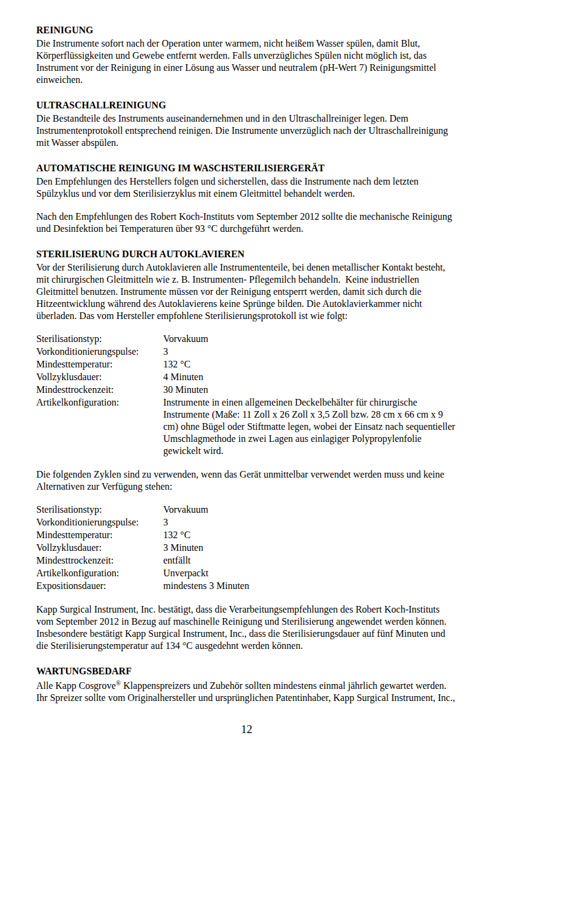Reinigung
Die Instrumente sofort nach der Operation unter warmem, nicht heißem Wasser spülen, damit Blut, Körperflüssigkeiten und Gewebe entfernt werden. Falls unverzügliches Spülen nicht möglich ist, das Instrument vor der Reinigung in einer Lösung aus Wasser und neutralem (pH-Wert 7) Reinigungsmittel einweichen.
Ultraschallreinigung
Die Bestandteile des Instruments auseinandernehmen und in den Ultraschallreiniger legen. Dem Instrumentenprotokoll entsprechend reinigen. Die Instrumente unverzüglich nach der Ultraschallreinigung mit Wasser abspülen.
Automatische Reinigung im Waschsterilisiergerät
Den Empfehlungen des Herstellers folgen und sicherstellen, dass die Instrumente nach dem letzten Spülzyklus und vor dem Sterilisierzyklus mit einem Gleitmittel behandelt werden.
Nach den Empfehlungen des Robert Koch-Instituts vom September 2012 sollte die mechanische Reinigung und Desinfektion bei Temperaturen über 93 °C durchgeführt werden.
Sterilisierung durch Autoklavieren
Vor der Sterilisierung durch Autoklavieren alle Instrumententeile, bei denen metallischer Kontakt besteht, mit chirurgischen Gleitmitteln wie z. B. Instrumenten- Pflegemilch behandeln. Keine industriellen Gleitmittel benutzen. Instrumente müssen vor der Reinigung entsperrt werden, damit sich durch die Hitzeentwicklung während des Autoklavierens keine Sprünge bilden. Die Autoklavierkammer nicht überladen. Das vom Hersteller empfohlene Sterilisierungsprotokoll ist wie folgt:
| Sterilisationstyp: | Vorvakuum |
| Vorkonditionierungspulse: | 3 |
| Mindesttemperatur: | 132 °C |
| Vollzyklusdauer: | 4 Minuten |
| Mindesttrockenzeit: | 30 Minuten |
| Artikelkonfiguration: | Instrumente in einen allgemeinen Deckelbehälter für chirurgische Instrumente (Maße: 11 Zoll x 26 Zoll x 3,5 Zoll bzw. 28 cm x 66 cm x 9 cm) ohne Bügel oder Stiftmatte legen, wobei der Einsatz nach sequentieller Umschlagmethode in zwei Lagen aus einlagiger Polypropylenfolie gewickelt wird. |
Die folgenden Zyklen sind zu verwenden, wenn das Gerät unmittelbar verwendet werden muss und keine Alternativen zur Verfügung stehen:
| Sterilisationstyp: | Vorvakuum |
| Vorkonditionierungspulse: | 3 |
| Mindesttemperatur: | 132 °C |
| Vollzyklusdauer: | 3 Minuten |
| Mindesttrockenzeit: | entfällt |
| Artikelkonfiguration: | Unverpackt |
| Expositionsdauer: | mindestens 3 Minuten |
Kapp Surgical Instrument, Inc. bestätigt, dass die Verarbeitungsempfehlungen des Robert Koch-Instituts vom September 2012 in Bezug auf maschinelle Reinigung und Sterilisierung angewendet werden können. Insbesondere bestätigt Kapp Surgical Instrument, Inc., dass die Sterilisierungsdauer auf fünf Minuten und die Sterilisierungstemperatur auf 134 °C ausgedehnt werden können.
Wartungsbedarf
Alle Kapp Cosgrove® Klappenspreizers und Zubehör sollten mindestens einmal jährlich gewartet werden. Ihr Spreizer sollte vom Originalhersteller und ursprünglichen Patentinhaber, Kapp Surgical Instrument, Inc.,
12